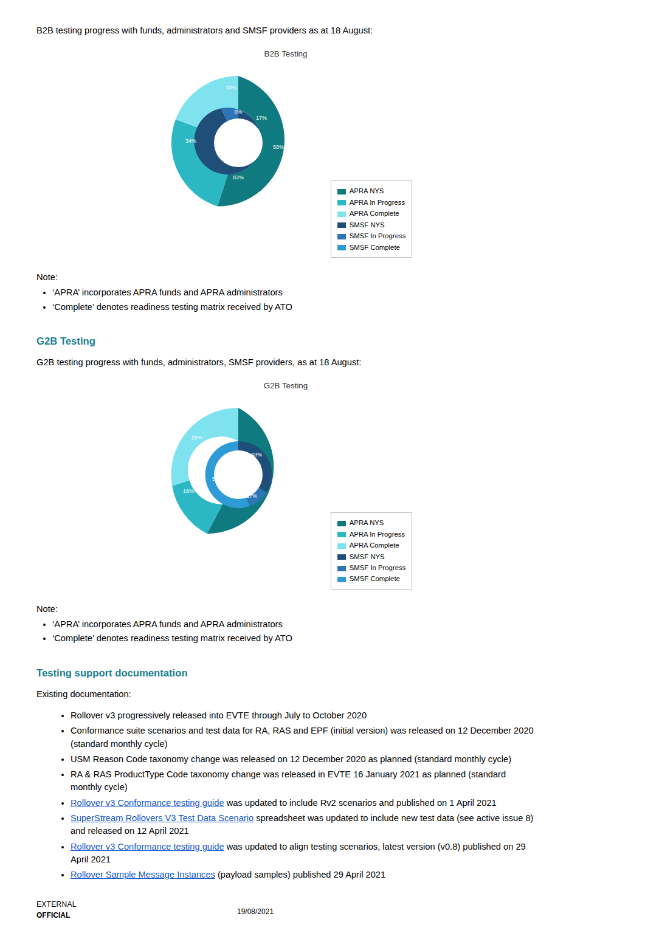B2B testing progress with funds, administrators and SMSF providers as at 18 August:
B2B Testing
56% 34% 10% 0% 17% 83%
APRA NYS
APRA In Progress
APRA Complete
SMSF NYS
SMSF In Progress
SMSF Complete
Note:
‘APRA’ incorporates APRA funds and APRA administrators
‘Complete’ denotes readiness testing matrix received by ATO
G2B Testing
G2B testing progress with funds, administrators, SMSF providers, as at 18 August:
G2B Testing
59% 16% 25% 33% 17% 50%
APRA NYS
APRA In Progress
APRA Complete
SMSF NYS
SMSF In Progress
SMSF Complete
Note:
‘APRA’ incorporates APRA funds and APRA administrators
‘Complete’ denotes readiness testing matrix received by ATO
Testing support documentation
Existing documentation:
Rollover v3 progressively released into EVTE through July to October 2020
Conformance suite scenarios and test data for RA, RAS and EPF (initial version) was released on 12 December 2020 (standard monthly cycle)
USM Reason Code taxonomy change was released on 12 December 2020 as planned (standard monthly cycle)
RA & RAS ProductType Code taxonomy change was released in EVTE 16 January 2021 as planned (standard monthly cycle)
Rollover v3 Conformance testing guide was updated to include Rv2 scenarios and published on 1 April 2021
SuperStream Rollovers V3 Test Data Scenario spreadsheet was updated to include new test data (see active issue 8) and released on 12 April 2021
Rollover v3 Conformance testing guide was updated to align testing scenarios, latest version (v0.8) published on 29 April 2021
Rollover Sample Message Instances (payload samples) published 29 April 2021
EXTERNAL
OFFICIAL
19/08/2021